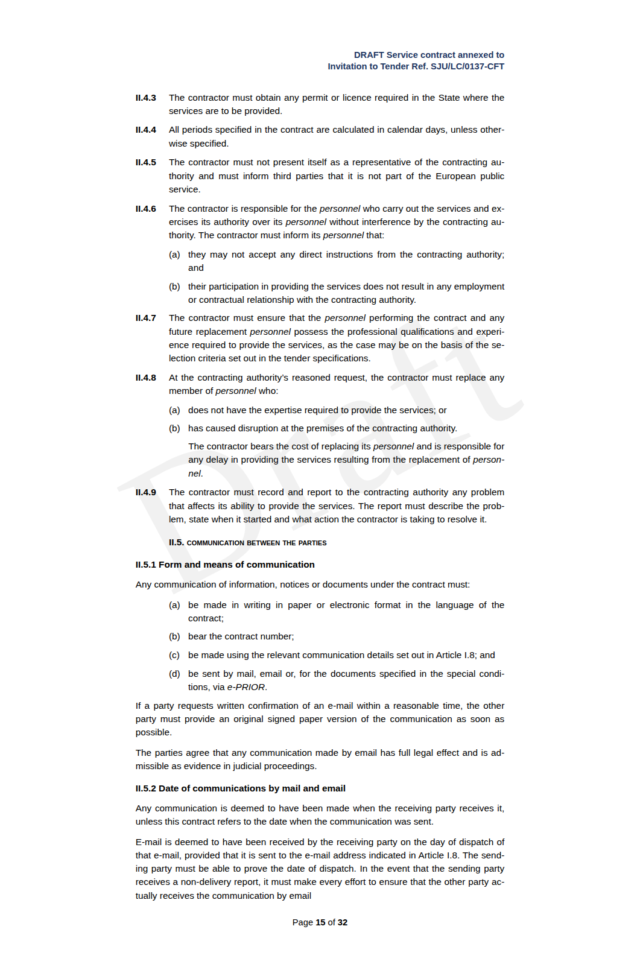Draft
DRAFT Service contract annexed to
Invitation to Tender Ref. SJU/LC/0137-CFT
II.4.3
The contractor must obtain any permit or licence required in the State where the services are to be provided.
II.4.4
All periods specified in the contract are calculated in calendar days, unless otherwise specified.
II.4.5
The contractor must not present itself as a representative of the contracting authority and must inform third parties that it is not part of the European public service.
II.4.6
The contractor is responsible for the personnel who carry out the services and exercises its authority over its personnel without interference by the contracting authority. The contractor must inform its personnel that:
(a)
they may not accept any direct instructions from the contracting authority; and
(b)
their participation in providing the services does not result in any employment or contractual relationship with the contracting authority.
II.4.7
The contractor must ensure that the personnel performing the contract and any future replacement personnel possess the professional qualifications and experience required to provide the services, as the case may be on the basis of the selection criteria set out in the tender specifications.
II.4.8
At the contracting authority’s reasoned request, the contractor must replace any member of personnel who:
(a)
does not have the expertise required to provide the services; or
(b)
has caused disruption at the premises of the contracting authority.
The contractor bears the cost of replacing its personnel and is responsible for any delay in providing the services resulting from the replacement of personnel.
II.4.9
The contractor must record and report to the contracting authority any problem that affects its ability to provide the services. The report must describe the problem, state when it started and what action the contractor is taking to resolve it.
II.5. COMMUNICATION BETWEEN THE PARTIES
II.5.1 Form and means of communication
Any communication of information, notices or documents under the contract must:
(a)
be made in writing in paper or electronic format in the language of the contract;
(b)
bear the contract number;
(c)
be made using the relevant communication details set out in Article I.8; and
(d)
be sent by mail, email or, for the documents specified in the special conditions, via e-PRIOR.
If a party requests written confirmation of an e-mail within a reasonable time, the other party must provide an original signed paper version of the communication as soon as possible.
The parties agree that any communication made by email has full legal effect and is admissible as evidence in judicial proceedings.
II.5.2 Date of communications by mail and email
Any communication is deemed to have been made when the receiving party receives it, unless this contract refers to the date when the communication was sent.
E-mail is deemed to have been received by the receiving party on the day of dispatch of that e-mail, provided that it is sent to the e-mail address indicated in Article I.8. The sending party must be able to prove the date of dispatch. In the event that the sending party receives a non-delivery report, it must make every effort to ensure that the other party actually receives the communication by email
Page 15 of 32